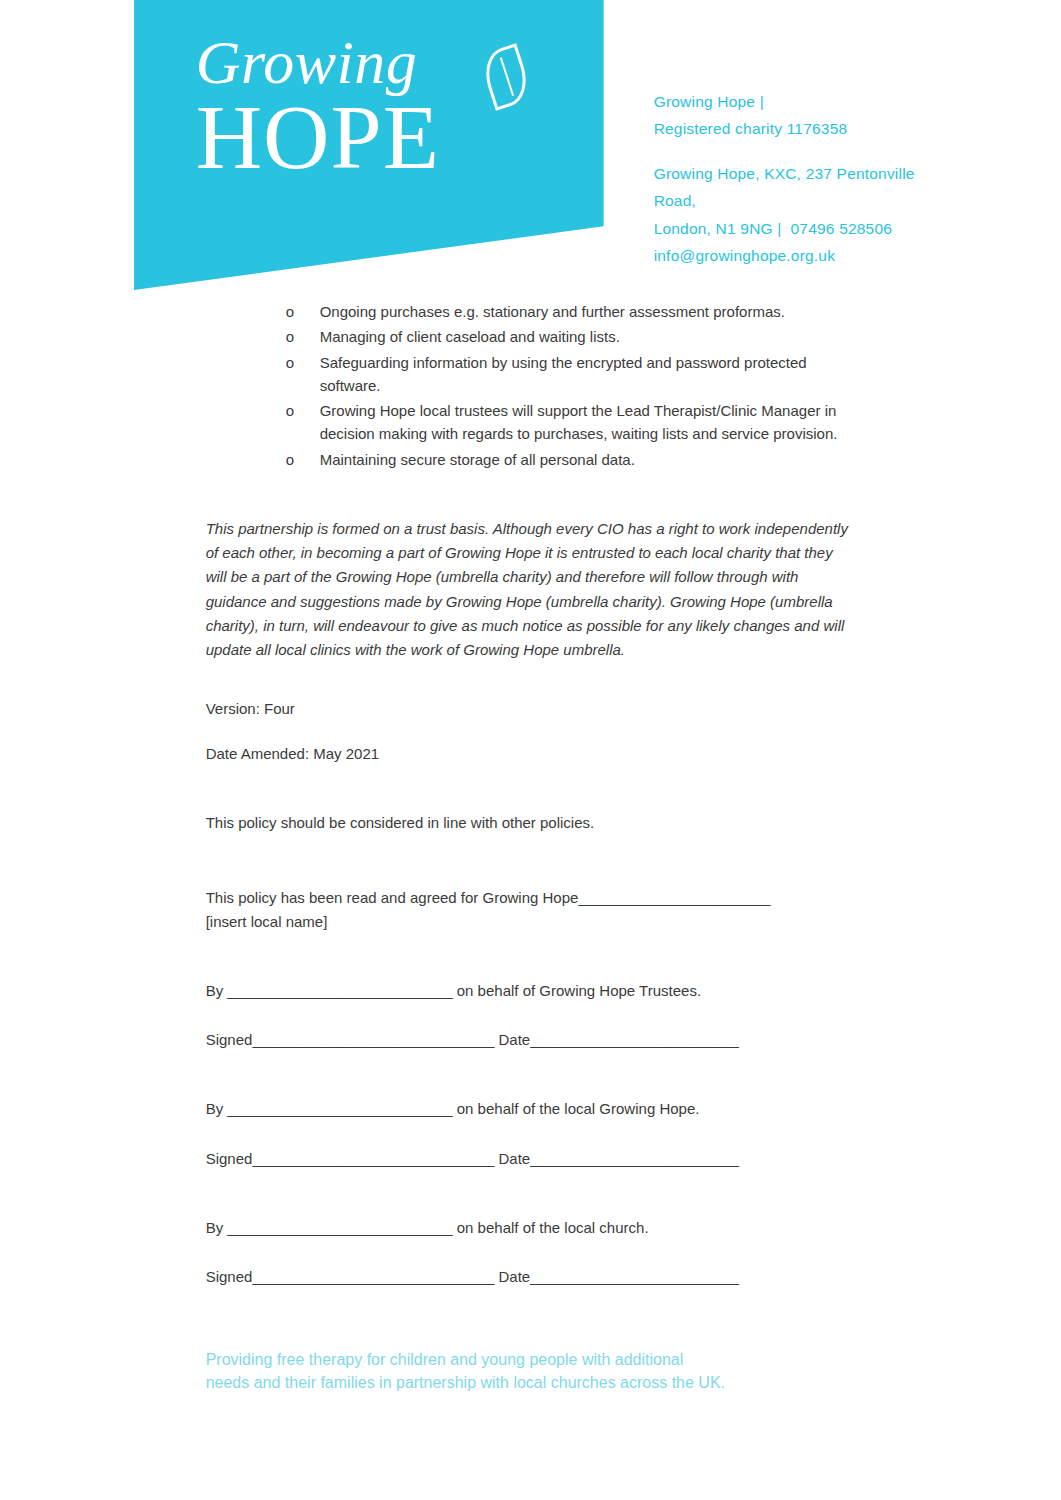Growing HOPE
Growing Hope |
Registered charity 1176358
Growing Hope, KXC, 237 Pentonville Road,
London, N1 9NG | 07496 528506
info@growinghope.org.uk
Ongoing purchases e.g. stationary and further assessment proformas.
Managing of client caseload and waiting lists.
Safeguarding information by using the encrypted and password protected software.
Growing Hope local trustees will support the Lead Therapist/Clinic Manager in decision making with regards to purchases, waiting lists and service provision.
Maintaining secure storage of all personal data.
This partnership is formed on a trust basis. Although every CIO has a right to work independently of each other, in becoming a part of Growing Hope it is entrusted to each local charity that they will be a part of the Growing Hope (umbrella charity) and therefore will follow through with guidance and suggestions made by Growing Hope (umbrella charity). Growing Hope (umbrella charity), in turn, will endeavour to give as much notice as possible for any likely changes and will update all local clinics with the work of Growing Hope umbrella.
Version: Four
Date Amended: May 2021
This policy should be considered in line with other policies.
This policy has been read and agreed for Growing Hope_______________________
[insert local name]
By ___________________________ on behalf of Growing Hope Trustees.
Signed_____________________________ Date_________________________
By ___________________________ on behalf of the local Growing Hope.
Signed_____________________________ Date_________________________
By ___________________________ on behalf of the local church.
Signed_____________________________ Date_________________________
Providing free therapy for children and young people with additional
needs and their families in partnership with local churches across the UK.